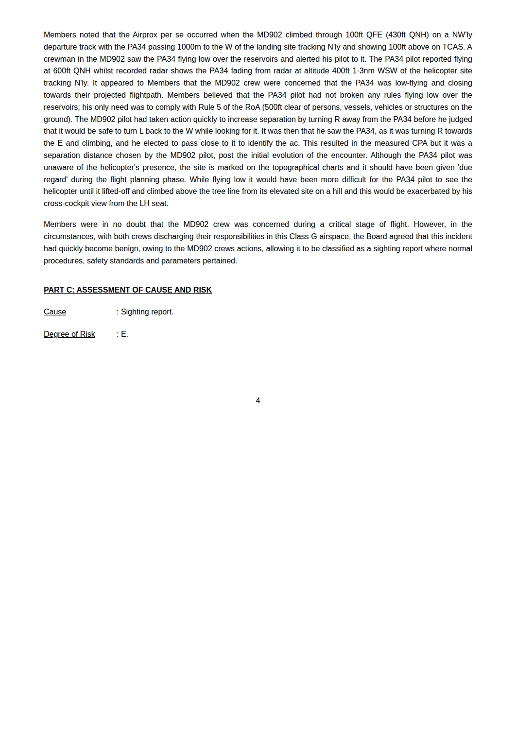Members noted that the Airprox per se occurred when the MD902 climbed through 100ft QFE (430ft QNH) on a NW'ly departure track with the PA34 passing 1000m to the W of the landing site tracking N'ly and showing 100ft above on TCAS. A crewman in the MD902 saw the PA34 flying low over the reservoirs and alerted his pilot to it. The PA34 pilot reported flying at 600ft QNH whilst recorded radar shows the PA34 fading from radar at altitude 400ft 1·3nm WSW of the helicopter site tracking N'ly. It appeared to Members that the MD902 crew were concerned that the PA34 was low-flying and closing towards their projected flightpath. Members believed that the PA34 pilot had not broken any rules flying low over the reservoirs; his only need was to comply with Rule 5 of the RoA (500ft clear of persons, vessels, vehicles or structures on the ground). The MD902 pilot had taken action quickly to increase separation by turning R away from the PA34 before he judged that it would be safe to turn L back to the W while looking for it. It was then that he saw the PA34, as it was turning R towards the E and climbing, and he elected to pass close to it to identify the ac. This resulted in the measured CPA but it was a separation distance chosen by the MD902 pilot, post the initial evolution of the encounter. Although the PA34 pilot was unaware of the helicopter's presence, the site is marked on the topographical charts and it should have been given 'due regard' during the flight planning phase. While flying low it would have been more difficult for the PA34 pilot to see the helicopter until it lifted-off and climbed above the tree line from its elevated site on a hill and this would be exacerbated by his cross-cockpit view from the LH seat.
Members were in no doubt that the MD902 crew was concerned during a critical stage of flight. However, in the circumstances, with both crews discharging their responsibilities in this Class G airspace, the Board agreed that this incident had quickly become benign, owing to the MD902 crews actions, allowing it to be classified as a sighting report where normal procedures, safety standards and parameters pertained.
PART C: ASSESSMENT OF CAUSE AND RISK
Cause: Sighting report.
Degree of Risk: E.
4